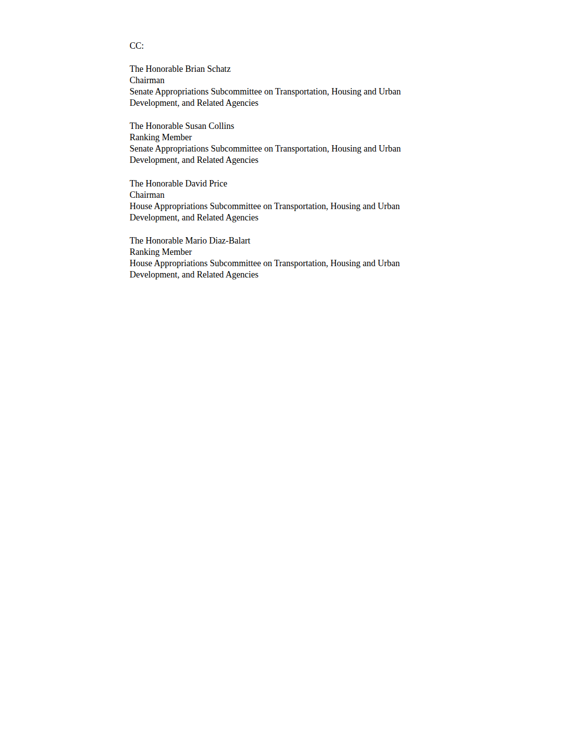CC:
The Honorable Brian Schatz
Chairman
Senate Appropriations Subcommittee on Transportation, Housing and Urban Development, and Related Agencies
The Honorable Susan Collins
Ranking Member
Senate Appropriations Subcommittee on Transportation, Housing and Urban Development, and Related Agencies
The Honorable David Price
Chairman
House Appropriations Subcommittee on Transportation, Housing and Urban Development, and Related Agencies
The Honorable Mario Diaz-Balart
Ranking Member
House Appropriations Subcommittee on Transportation, Housing and Urban Development, and Related Agencies